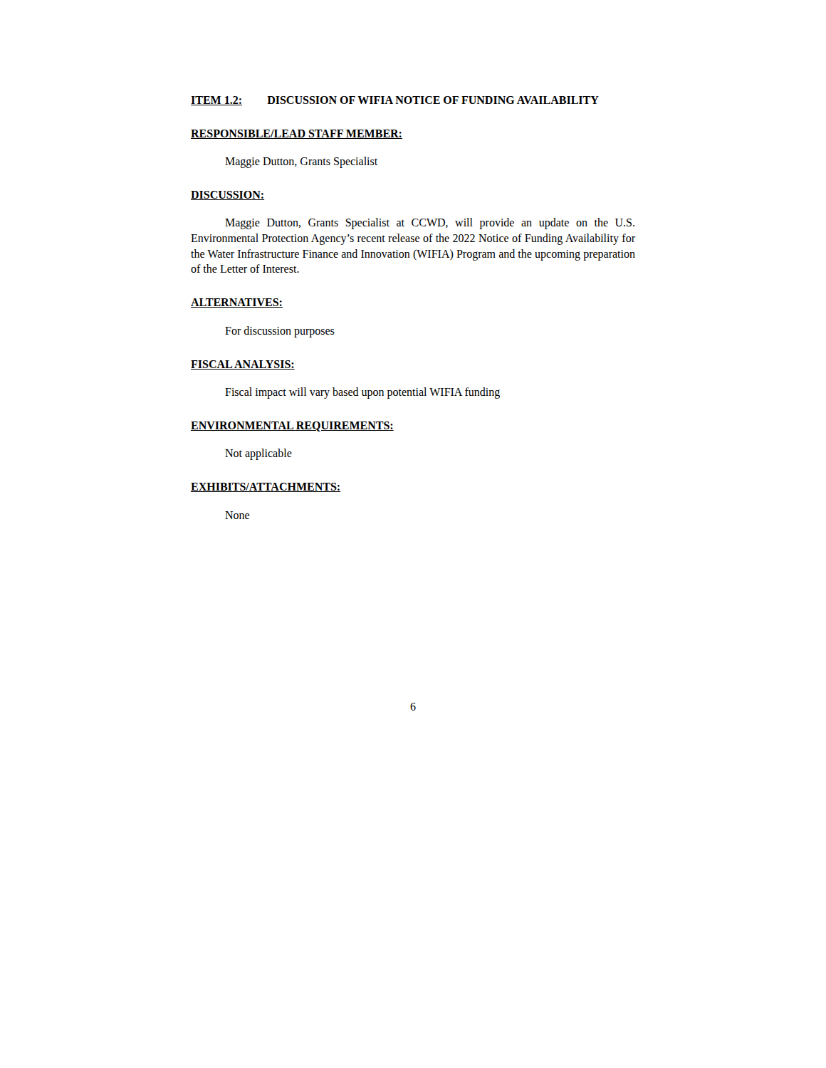ITEM 1.2: DISCUSSION OF WIFIA NOTICE OF FUNDING AVAILABILITY
Responsible/Lead Staff Member:
Maggie Dutton, Grants Specialist
Discussion:
Maggie Dutton, Grants Specialist at CCWD, will provide an update on the U.S. Environmental Protection Agency’s recent release of the 2022 Notice of Funding Availability for the Water Infrastructure Finance and Innovation (WIFIA) Program and the upcoming preparation of the Letter of Interest.
Alternatives:
For discussion purposes
Fiscal Analysis:
Fiscal impact will vary based upon potential WIFIA funding
Environmental Requirements:
Not applicable
Exhibits/Attachments:
None
6